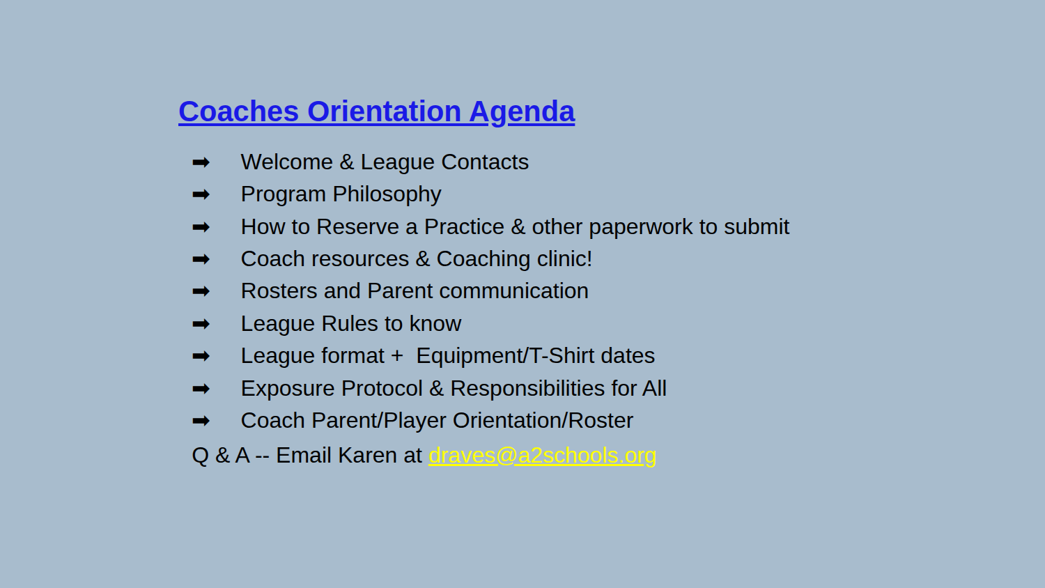Coaches Orientation Agenda
➡Welcome & League Contacts
➡Program Philosophy
➡How to Reserve a Practice & other paperwork to submit
➡Coach resources & Coaching clinic!
➡Rosters and Parent communication
➡League Rules to know
➡League format + Equipment/T-Shirt dates
➡Exposure Protocol & Responsibilities for All
➡Coach Parent/Player Orientation/Roster
Q & A -- Email Karen at draves@a2schools.org